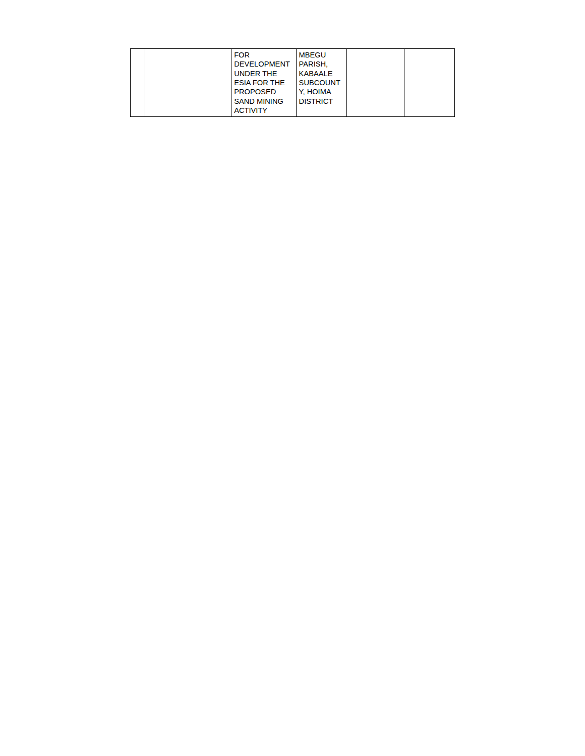| | | FOR DEVELOPMENT UNDER THE ESIA FOR THE PROPOSED SAND MINING ACTIVITY | MBEGU PARISH, KABAALE SUBCOUNTY, HOIMA DISTRICT | | |